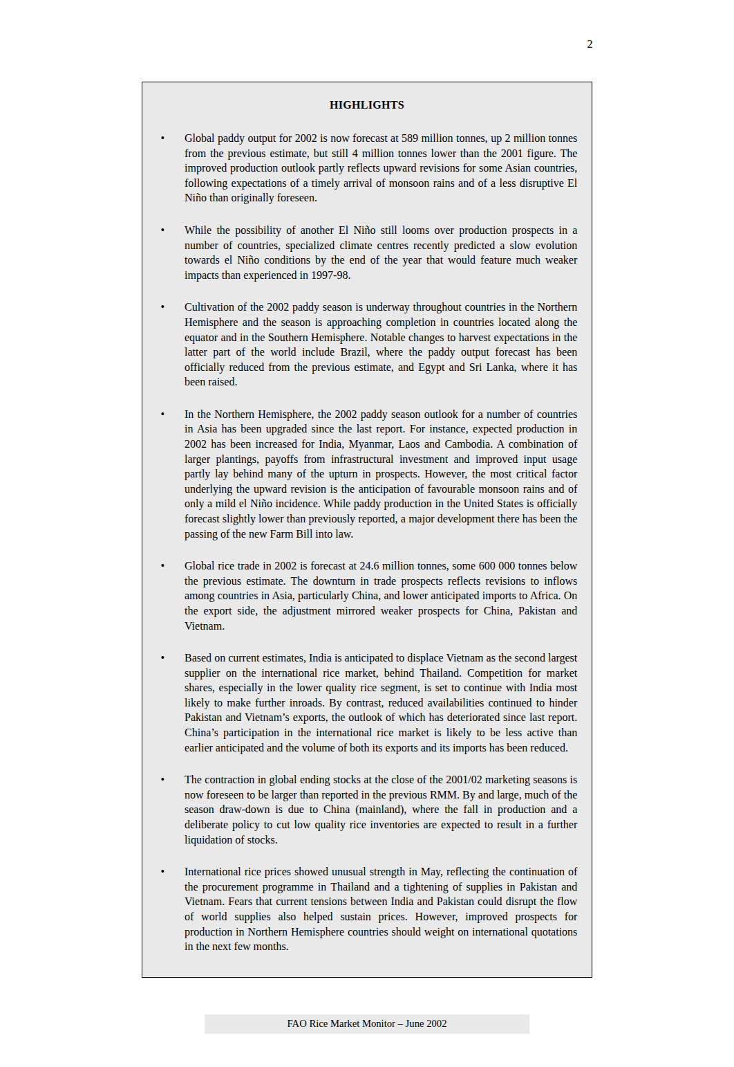2
HIGHLIGHTS
Global paddy output for 2002 is now forecast at 589 million tonnes, up 2 million tonnes from the previous estimate, but still 4 million tonnes lower than the 2001 figure. The improved production outlook partly reflects upward revisions for some Asian countries, following expectations of a timely arrival of monsoon rains and of a less disruptive El Niño than originally foreseen.
While the possibility of another El Niño still looms over production prospects in a number of countries, specialized climate centres recently predicted a slow evolution towards el Niño conditions by the end of the year that would feature much weaker impacts than experienced in 1997-98.
Cultivation of the 2002 paddy season is underway throughout countries in the Northern Hemisphere and the season is approaching completion in countries located along the equator and in the Southern Hemisphere. Notable changes to harvest expectations in the latter part of the world include Brazil, where the paddy output forecast has been officially reduced from the previous estimate, and Egypt and Sri Lanka, where it has been raised.
In the Northern Hemisphere, the 2002 paddy season outlook for a number of countries in Asia has been upgraded since the last report. For instance, expected production in 2002 has been increased for India, Myanmar, Laos and Cambodia. A combination of larger plantings, payoffs from infrastructural investment and improved input usage partly lay behind many of the upturn in prospects. However, the most critical factor underlying the upward revision is the anticipation of favourable monsoon rains and of only a mild el Niño incidence. While paddy production in the United States is officially forecast slightly lower than previously reported, a major development there has been the passing of the new Farm Bill into law.
Global rice trade in 2002 is forecast at 24.6 million tonnes, some 600 000 tonnes below the previous estimate. The downturn in trade prospects reflects revisions to inflows among countries in Asia, particularly China, and lower anticipated imports to Africa. On the export side, the adjustment mirrored weaker prospects for China, Pakistan and Vietnam.
Based on current estimates, India is anticipated to displace Vietnam as the second largest supplier on the international rice market, behind Thailand. Competition for market shares, especially in the lower quality rice segment, is set to continue with India most likely to make further inroads. By contrast, reduced availabilities continued to hinder Pakistan and Vietnam’s exports, the outlook of which has deteriorated since last report. China’s participation in the international rice market is likely to be less active than earlier anticipated and the volume of both its exports and its imports has been reduced.
The contraction in global ending stocks at the close of the 2001/02 marketing seasons is now foreseen to be larger than reported in the previous RMM. By and large, much of the season draw-down is due to China (mainland), where the fall in production and a deliberate policy to cut low quality rice inventories are expected to result in a further liquidation of stocks.
International rice prices showed unusual strength in May, reflecting the continuation of the procurement programme in Thailand and a tightening of supplies in Pakistan and Vietnam. Fears that current tensions between India and Pakistan could disrupt the flow of world supplies also helped sustain prices. However, improved prospects for production in Northern Hemisphere countries should weight on international quotations in the next few months.
FAO Rice Market Monitor – June 2002